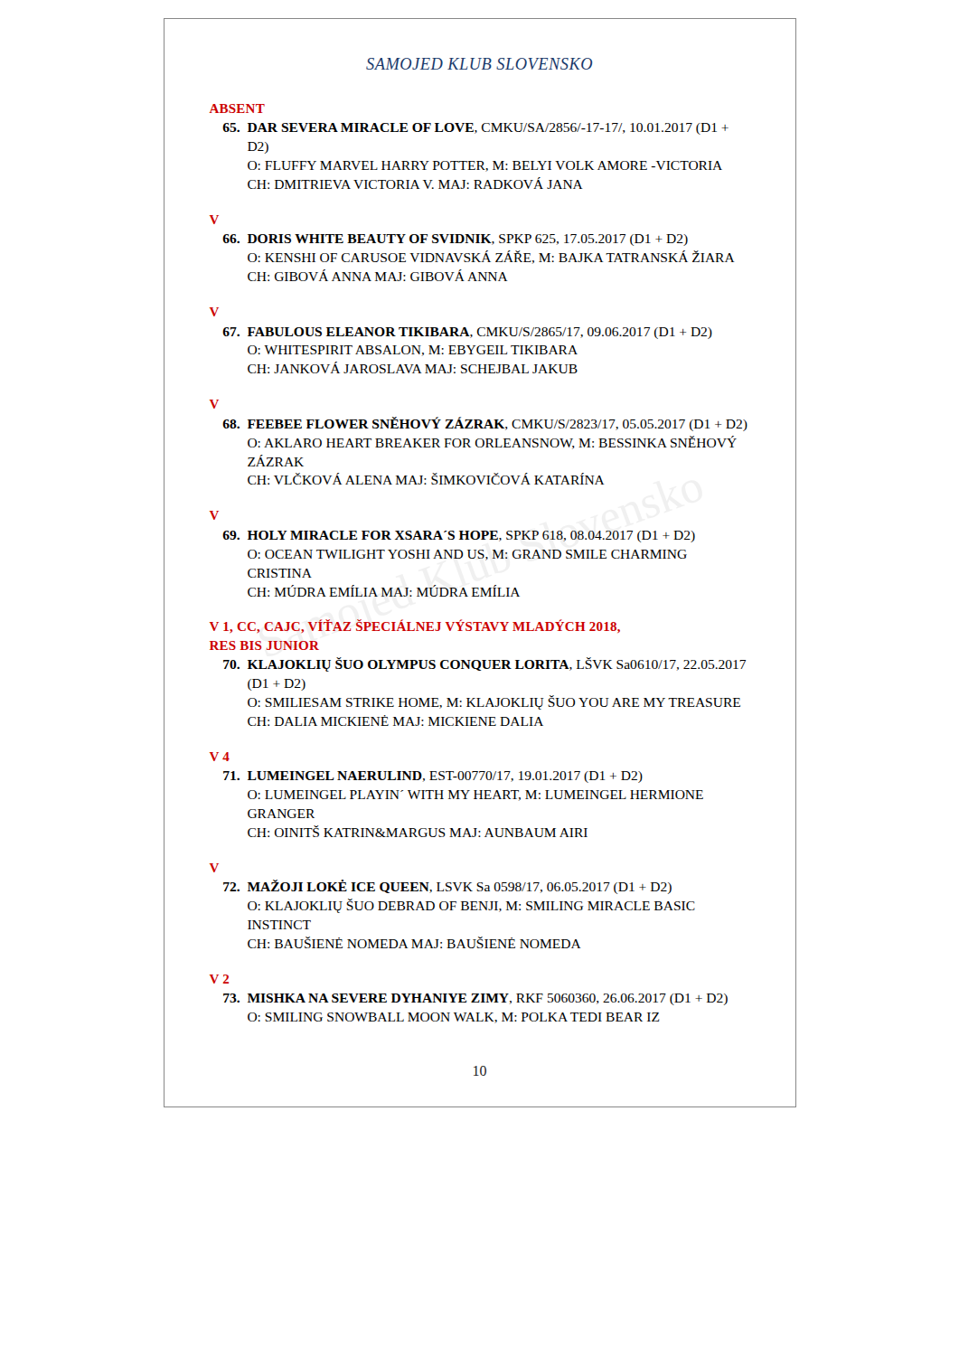Samojed Klub Slovensko
SAMOJED KLUB SLOVENSKO
ABSENT
65. DAR SEVERA MIRACLE OF LOVE, CMKU/SA/2856/-17-17/, 10.01.2017 (D1 + D2)
O: FLUFFY MARVEL HARRY POTTER, M: BELYI VOLK AMORE -VICTORIA
CH: DMITRIEVA VICTORIA V. MAJ: RADKOVÁ JANA
V
66. DORIS WHITE BEAUTY OF SVIDNIK, SPKP 625, 17.05.2017 (D1 + D2)
O: KENSHI OF CARUSOE VIDNAVSKÁ ZÁŘE, M: BAJKA TATRANSKÁ ŽIARA
CH: GIBOVÁ ANNA MAJ: GIBOVÁ ANNA
V
67. FABULOUS ELEANOR TIKIBARA, CMKU/S/2865/17, 09.06.2017 (D1 + D2)
O: WHITESPIRIT ABSALON, M: EBYGEIL TIKIBARA
CH: JANKOVÁ JAROSLAVA MAJ: SCHEJBAL JAKUB
V
68. FEEBEE FLOWER SNĚHOVÝ ZÁZRAK, CMKU/S/2823/17, 05.05.2017 (D1 + D2)
O: AKLARO HEART BREAKER FOR ORLEANSNOW, M: BESSINKA SNĚHOVÝ ZÁZRAK
CH: VLČKOVÁ ALENA MAJ: ŠIMKOVIČOVÁ KATARÍNA
V
69. HOLY MIRACLE FOR XSARA´S HOPE, SPKP 618, 08.04.2017 (D1 + D2)
O: OCEAN TWILIGHT YOSHI AND US, M: GRAND SMILE CHARMING CRISTINA
CH: MÚDRA EMÍLIA MAJ: MÚDRA EMÍLIA
V 1, CC, CAJC, VÍŤAZ ŠPECIÁLNEJ VÝSTAVY MLADÝCH 2018,
RES BIS JUNIOR
70. KLAJOKLIŲ ŠUO OLYMPUS CONQUER LORITA, LŠVK Sa0610/17, 22.05.2017 (D1 + D2)
O: SMILIESAM STRIKE HOME, M: KLAJOKLIŲ ŠUO YOU ARE MY TREASURE
CH: DALIA MICKIENĖ MAJ: MICKIENE DALIA
V 4
71. LUMEINGEL NAERULIND, EST-00770/17, 19.01.2017 (D1 + D2)
O: LUMEINGEL PLAYIN´ WITH MY HEART, M: LUMEINGEL HERMIONE GRANGER
CH: OINITŠ KATRIN&MARGUS MAJ: AUNBAUM AIRI
V
72. MAŽOJI LOKĖ ICE QUEEN, LSVK Sa 0598/17, 06.05.2017 (D1 + D2)
O: KLAJOKLIŲ ŠUO DEBRAD OF BENJI, M: SMILING MIRACLE BASIC INSTINCT
CH: BAUŠIENĖ NOMEDA MAJ: BAUŠIENĖ NOMEDA
V 2
73. MISHKA NA SEVERE DYHANIYE ZIMY, RKF 5060360, 26.06.2017 (D1 + D2)
O: SMILING SNOWBALL MOON WALK, M: POLKA TEDI BEAR IZ
10